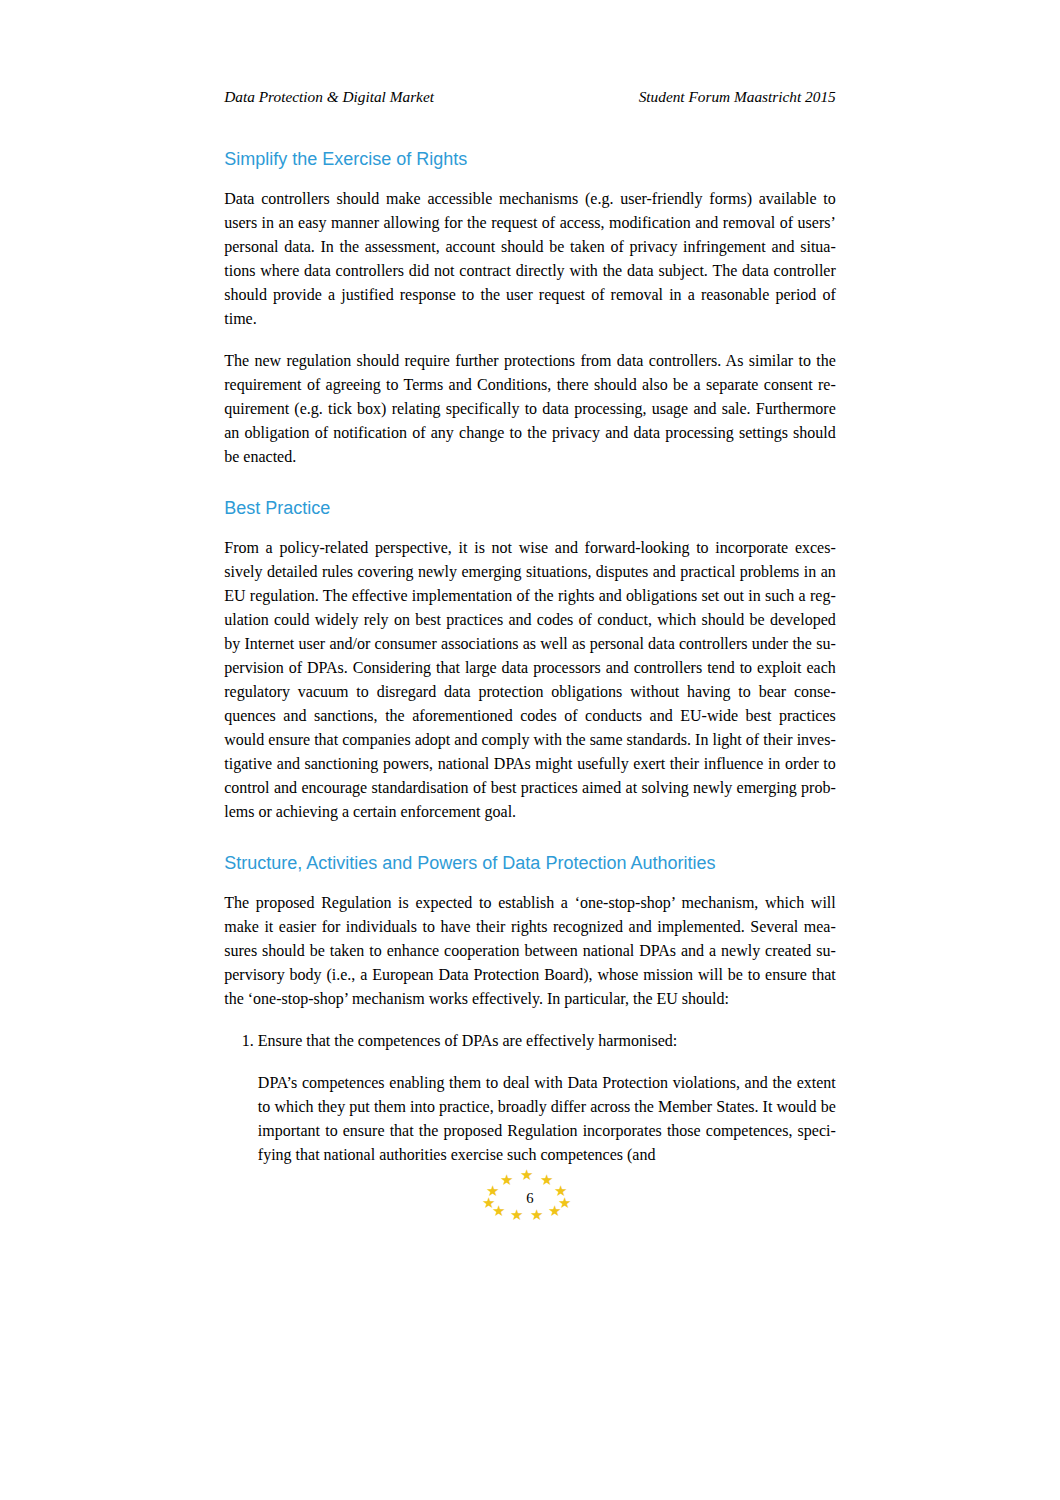Data Protection & Digital Market
Student Forum Maastricht 2015
Simplify the Exercise of Rights
Data controllers should make accessible mechanisms (e.g. user-friendly forms) available to users in an easy manner allowing for the request of access, modification and removal of users’ personal data. In the assessment, account should be taken of privacy infringement and situations where data controllers did not contract directly with the data subject. The data controller should provide a justified response to the user request of removal in a reasonable period of time.
The new regulation should require further protections from data controllers. As similar to the requirement of agreeing to Terms and Conditions, there should also be a separate consent requirement (e.g. tick box) relating specifically to data processing, usage and sale. Furthermore an obligation of notification of any change to the privacy and data processing settings should be enacted.
Best Practice
From a policy-related perspective, it is not wise and forward-looking to incorporate excessively detailed rules covering newly emerging situations, disputes and practical problems in an EU regulation. The effective implementation of the rights and obligations set out in such a regulation could widely rely on best practices and codes of conduct, which should be developed by Internet user and/or consumer associations as well as personal data controllers under the supervision of DPAs. Considering that large data processors and controllers tend to exploit each regulatory vacuum to disregard data protection obligations without having to bear consequences and sanctions, the aforementioned codes of conducts and EU-wide best practices would ensure that companies adopt and comply with the same standards. In light of their investigative and sanctioning powers, national DPAs might usefully exert their influence in order to control and encourage standardisation of best practices aimed at solving newly emerging problems or achieving a certain enforcement goal.
Structure, Activities and Powers of Data Protection Authorities
The proposed Regulation is expected to establish a ‘one-stop-shop’ mechanism, which will make it easier for individuals to have their rights recognized and implemented. Several measures should be taken to enhance cooperation between national DPAs and a newly created supervisory body (i.e., a European Data Protection Board), whose mission will be to ensure that the ‘one-stop-shop’ mechanism works effectively. In particular, the EU should:
Ensure that the competences of DPAs are effectively harmonised:
DPA’s competences enabling them to deal with Data Protection violations, and the extent to which they put them into practice, broadly differ across the Member States. It would be important to ensure that the proposed Regulation incorporates those competences, specifying that national authorities exercise such competences (and
★ ★ ★ ★ ★ ★ ★ ★ ★ ★ ★
6